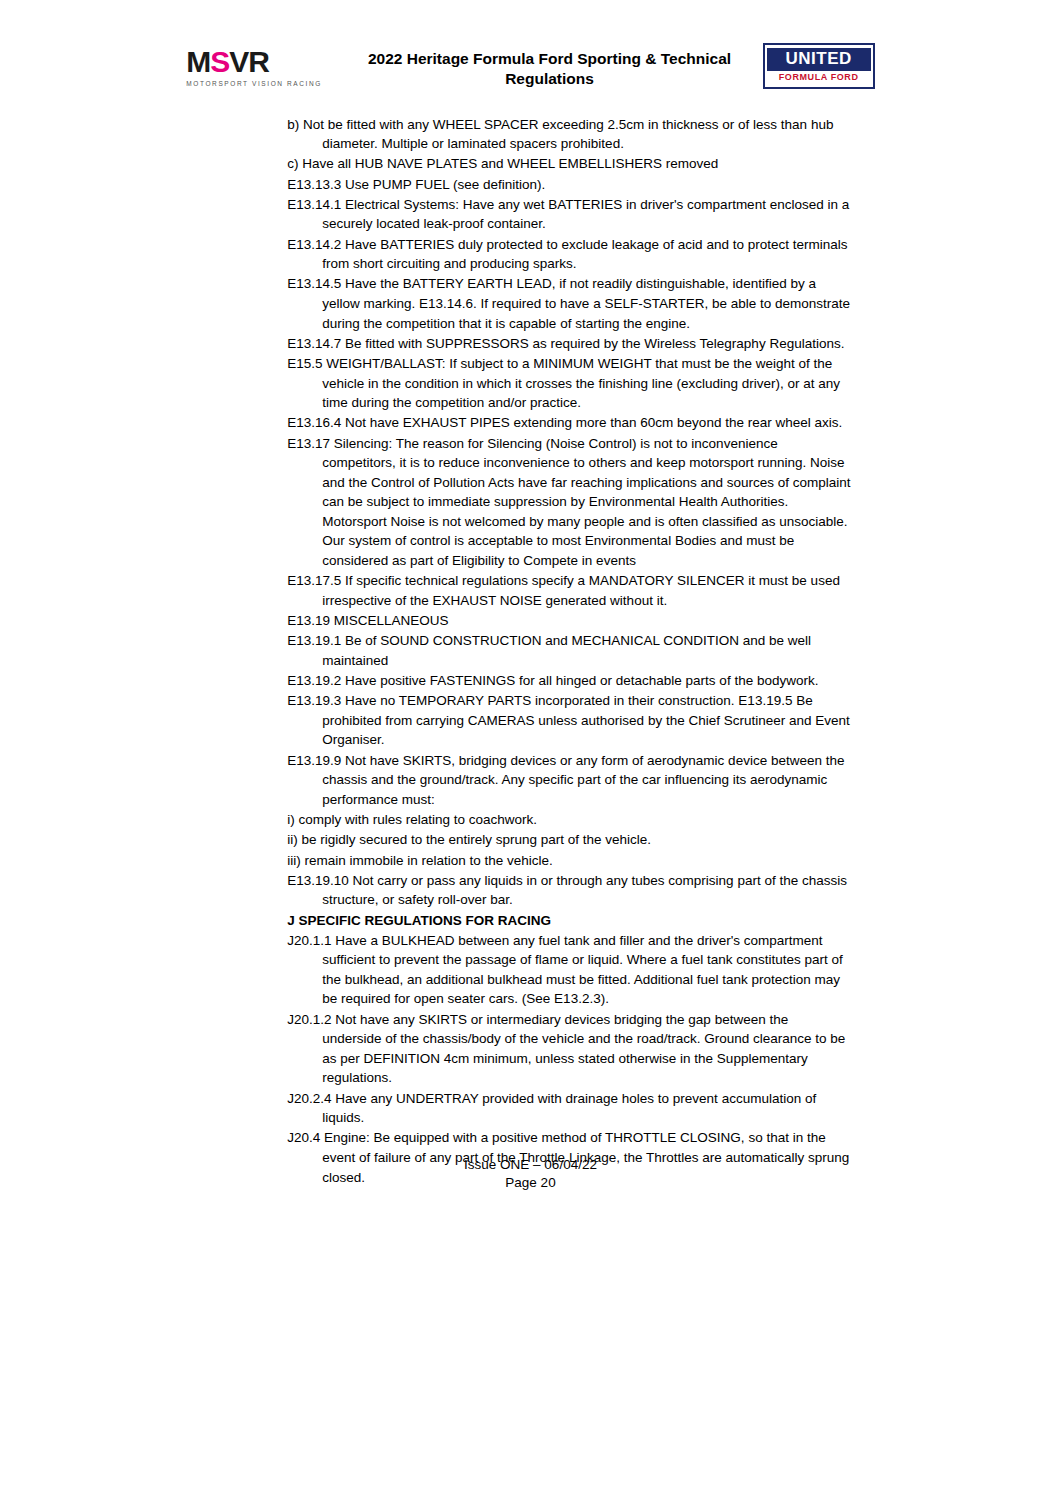MSVR
MOTORSPORT VISION RACING
2022 Heritage Formula Ford Sporting & Technical Regulations
UNITED
FORMULA FORD
b) Not be fitted with any WHEEL SPACER exceeding 2.5cm in thickness or of less than hub diameter. Multiple or laminated spacers prohibited.
c) Have all HUB NAVE PLATES and WHEEL EMBELLISHERS removed
E13.13.3 Use PUMP FUEL (see definition).
E13.14.1 Electrical Systems: Have any wet BATTERIES in driver's compartment enclosed in a securely located leak-proof container.
E13.14.2 Have BATTERIES duly protected to exclude leakage of acid and to protect terminals from short circuiting and producing sparks.
E13.14.5 Have the BATTERY EARTH LEAD, if not readily distinguishable, identified by a yellow marking. E13.14.6. If required to have a SELF-STARTER, be able to demonstrate during the competition that it is capable of starting the engine.
E13.14.7 Be fitted with SUPPRESSORS as required by the Wireless Telegraphy Regulations.
E15.5 WEIGHT/BALLAST: If subject to a MINIMUM WEIGHT that must be the weight of the vehicle in the condition in which it crosses the finishing line (excluding driver), or at any time during the competition and/or practice.
E13.16.4 Not have EXHAUST PIPES extending more than 60cm beyond the rear wheel axis.
E13.17 Silencing: The reason for Silencing (Noise Control) is not to inconvenience competitors, it is to reduce inconvenience to others and keep motorsport running. Noise and the Control of Pollution Acts have far reaching implications and sources of complaint can be subject to immediate suppression by Environmental Health Authorities. Motorsport Noise is not welcomed by many people and is often classified as unsociable. Our system of control is acceptable to most Environmental Bodies and must be considered as part of Eligibility to Compete in events
E13.17.5 If specific technical regulations specify a MANDATORY SILENCER it must be used irrespective of the EXHAUST NOISE generated without it.
E13.19 MISCELLANEOUS
E13.19.1 Be of SOUND CONSTRUCTION and MECHANICAL CONDITION and be well maintained
E13.19.2 Have positive FASTENINGS for all hinged or detachable parts of the bodywork.
E13.19.3 Have no TEMPORARY PARTS incorporated in their construction. E13.19.5 Be prohibited from carrying CAMERAS unless authorised by the Chief Scrutineer and Event Organiser.
E13.19.9 Not have SKIRTS, bridging devices or any form of aerodynamic device between the chassis and the ground/track. Any specific part of the car influencing its aerodynamic performance must:
i) comply with rules relating to coachwork.
ii) be rigidly secured to the entirely sprung part of the vehicle.
iii) remain immobile in relation to the vehicle.
E13.19.10 Not carry or pass any liquids in or through any tubes comprising part of the chassis structure, or safety roll-over bar.
J SPECIFIC REGULATIONS FOR RACING
J20.1.1 Have a BULKHEAD between any fuel tank and filler and the driver's compartment sufficient to prevent the passage of flame or liquid. Where a fuel tank constitutes part of the bulkhead, an additional bulkhead must be fitted. Additional fuel tank protection may be required for open seater cars. (See E13.2.3).
J20.1.2 Not have any SKIRTS or intermediary devices bridging the gap between the underside of the chassis/body of the vehicle and the road/track. Ground clearance to be as per DEFINITION 4cm minimum, unless stated otherwise in the Supplementary regulations.
J20.2.4 Have any UNDERTRAY provided with drainage holes to prevent accumulation of liquids.
J20.4 Engine: Be equipped with a positive method of THROTTLE CLOSING, so that in the event of failure of any part of the Throttle Linkage, the Throttles are automatically sprung closed.
Issue ONE – 06/04/22
Page 20